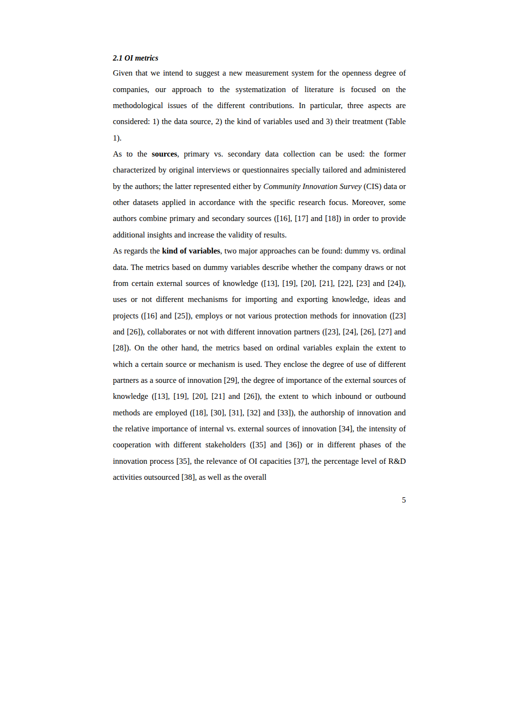2.1 OI metrics
Given that we intend to suggest a new measurement system for the openness degree of companies, our approach to the systematization of literature is focused on the methodological issues of the different contributions. In particular, three aspects are considered: 1) the data source, 2) the kind of variables used and 3) their treatment (Table 1).
As to the sources, primary vs. secondary data collection can be used: the former characterized by original interviews or questionnaires specially tailored and administered by the authors; the latter represented either by Community Innovation Survey (CIS) data or other datasets applied in accordance with the specific research focus. Moreover, some authors combine primary and secondary sources ([16], [17] and [18]) in order to provide additional insights and increase the validity of results.
As regards the kind of variables, two major approaches can be found: dummy vs. ordinal data. The metrics based on dummy variables describe whether the company draws or not from certain external sources of knowledge ([13], [19], [20], [21], [22], [23] and [24]), uses or not different mechanisms for importing and exporting knowledge, ideas and projects ([16] and [25]), employs or not various protection methods for innovation ([23] and [26]), collaborates or not with different innovation partners ([23], [24], [26], [27] and [28]). On the other hand, the metrics based on ordinal variables explain the extent to which a certain source or mechanism is used. They enclose the degree of use of different partners as a source of innovation [29], the degree of importance of the external sources of knowledge ([13], [19], [20], [21] and [26]), the extent to which inbound or outbound methods are employed ([18], [30], [31], [32] and [33]), the authorship of innovation and the relative importance of internal vs. external sources of innovation [34], the intensity of cooperation with different stakeholders ([35] and [36]) or in different phases of the innovation process [35], the relevance of OI capacities [37], the percentage level of R&D activities outsourced [38], as well as the overall
5